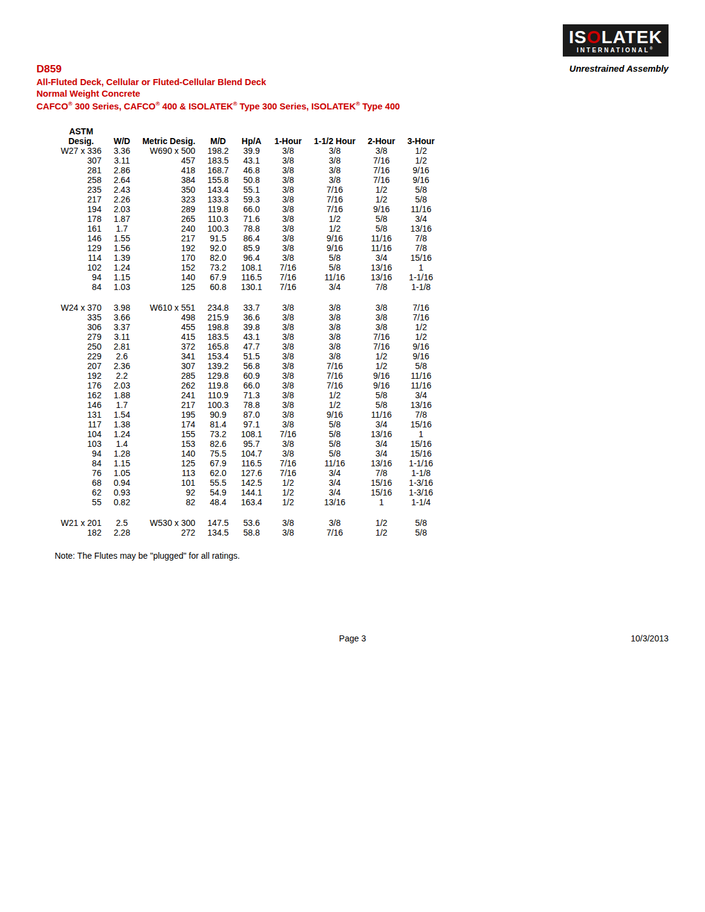ISOLATEK
INTERNATIONAL®
D859
Unrestrained Assembly
All-Fluted Deck, Cellular or Fluted-Cellular Blend Deck
Normal Weight Concrete
CAFCO® 300 Series, CAFCO® 400 & ISOLATEK® Type 300 Series, ISOLATEK® Type 400
| ASTM Desig. | W/D | Metric Desig. | M/D | Hp/A | 1-Hour | 1-1/2 Hour | 2-Hour | 3-Hour |
| --- | --- | --- | --- | --- | --- | --- | --- | --- |
| W27 x 336 | 3.36 | W690 x 500 | 198.2 | 39.9 | 3/8 | 3/8 | 3/8 | 1/2 |
| 307 | 3.11 | 457 | 183.5 | 43.1 | 3/8 | 3/8 | 7/16 | 1/2 |
| 281 | 2.86 | 418 | 168.7 | 46.8 | 3/8 | 3/8 | 7/16 | 9/16 |
| 258 | 2.64 | 384 | 155.8 | 50.8 | 3/8 | 3/8 | 7/16 | 9/16 |
| 235 | 2.43 | 350 | 143.4 | 55.1 | 3/8 | 7/16 | 1/2 | 5/8 |
| 217 | 2.26 | 323 | 133.3 | 59.3 | 3/8 | 7/16 | 1/2 | 5/8 |
| 194 | 2.03 | 289 | 119.8 | 66.0 | 3/8 | 7/16 | 9/16 | 11/16 |
| 178 | 1.87 | 265 | 110.3 | 71.6 | 3/8 | 1/2 | 5/8 | 3/4 |
| 161 | 1.7 | 240 | 100.3 | 78.8 | 3/8 | 1/2 | 5/8 | 13/16 |
| 146 | 1.55 | 217 | 91.5 | 86.4 | 3/8 | 9/16 | 11/16 | 7/8 |
| 129 | 1.56 | 192 | 92.0 | 85.9 | 3/8 | 9/16 | 11/16 | 7/8 |
| 114 | 1.39 | 170 | 82.0 | 96.4 | 3/8 | 5/8 | 3/4 | 15/16 |
| 102 | 1.24 | 152 | 73.2 | 108.1 | 7/16 | 5/8 | 13/16 | 1 |
| 94 | 1.15 | 140 | 67.9 | 116.5 | 7/16 | 11/16 | 13/16 | 1-1/16 |
| 84 | 1.03 | 125 | 60.8 | 130.1 | 7/16 | 3/4 | 7/8 | 1-1/8 |
| W24 x 370 | 3.98 | W610 x 551 | 234.8 | 33.7 | 3/8 | 3/8 | 3/8 | 7/16 |
| 335 | 3.66 | 498 | 215.9 | 36.6 | 3/8 | 3/8 | 3/8 | 7/16 |
| 306 | 3.37 | 455 | 198.8 | 39.8 | 3/8 | 3/8 | 3/8 | 1/2 |
| 279 | 3.11 | 415 | 183.5 | 43.1 | 3/8 | 3/8 | 7/16 | 1/2 |
| 250 | 2.81 | 372 | 165.8 | 47.7 | 3/8 | 3/8 | 7/16 | 9/16 |
| 229 | 2.6 | 341 | 153.4 | 51.5 | 3/8 | 3/8 | 1/2 | 9/16 |
| 207 | 2.36 | 307 | 139.2 | 56.8 | 3/8 | 7/16 | 1/2 | 5/8 |
| 192 | 2.2 | 285 | 129.8 | 60.9 | 3/8 | 7/16 | 9/16 | 11/16 |
| 176 | 2.03 | 262 | 119.8 | 66.0 | 3/8 | 7/16 | 9/16 | 11/16 |
| 162 | 1.88 | 241 | 110.9 | 71.3 | 3/8 | 1/2 | 5/8 | 3/4 |
| 146 | 1.7 | 217 | 100.3 | 78.8 | 3/8 | 1/2 | 5/8 | 13/16 |
| 131 | 1.54 | 195 | 90.9 | 87.0 | 3/8 | 9/16 | 11/16 | 7/8 |
| 117 | 1.38 | 174 | 81.4 | 97.1 | 3/8 | 5/8 | 3/4 | 15/16 |
| 104 | 1.24 | 155 | 73.2 | 108.1 | 7/16 | 5/8 | 13/16 | 1 |
| 103 | 1.4 | 153 | 82.6 | 95.7 | 3/8 | 5/8 | 3/4 | 15/16 |
| 94 | 1.28 | 140 | 75.5 | 104.7 | 3/8 | 5/8 | 3/4 | 15/16 |
| 84 | 1.15 | 125 | 67.9 | 116.5 | 7/16 | 11/16 | 13/16 | 1-1/16 |
| 76 | 1.05 | 113 | 62.0 | 127.6 | 7/16 | 3/4 | 7/8 | 1-1/8 |
| 68 | 0.94 | 101 | 55.5 | 142.5 | 1/2 | 3/4 | 15/16 | 1-3/16 |
| 62 | 0.93 | 92 | 54.9 | 144.1 | 1/2 | 3/4 | 15/16 | 1-3/16 |
| 55 | 0.82 | 82 | 48.4 | 163.4 | 1/2 | 13/16 | 1 | 1-1/4 |
| W21 x 201 | 2.5 | W530 x 300 | 147.5 | 53.6 | 3/8 | 3/8 | 1/2 | 5/8 |
| 182 | 2.28 | 272 | 134.5 | 58.8 | 3/8 | 7/16 | 1/2 | 5/8 |
Note: The Flutes may be "plugged" for all ratings.
Page 3
10/3/2013